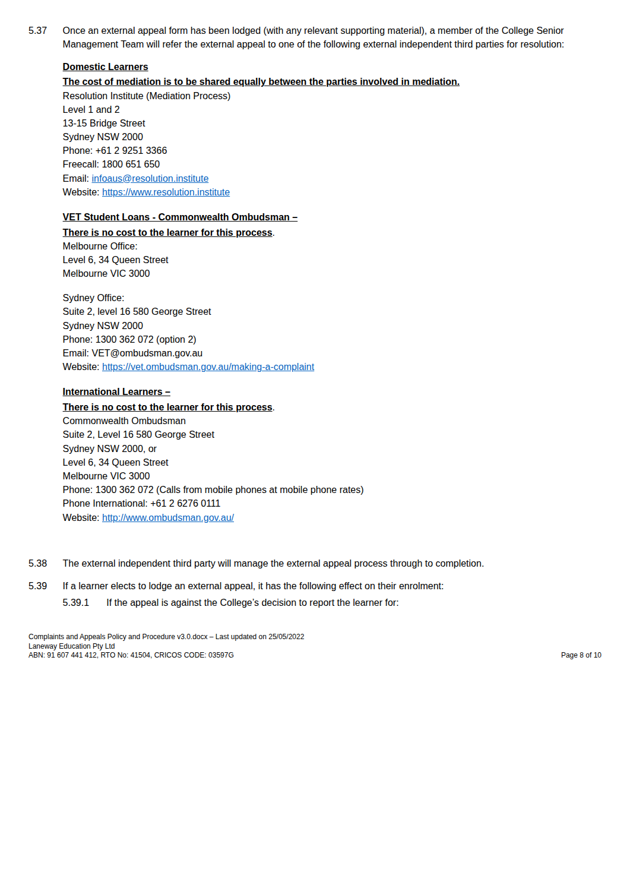5.37
Once an external appeal form has been lodged (with any relevant supporting material), a member of the College Senior Management Team will refer the external appeal to one of the following external independent third parties for resolution:
Domestic Learners
The cost of mediation is to be shared equally between the parties involved in mediation.
Resolution Institute (Mediation Process)
Level 1 and 2
13-15 Bridge Street
Sydney NSW 2000
Phone: +61 2 9251 3366
Freecall: 1800 651 650
Email: infoaus@resolution.institute
Website: https://www.resolution.institute
VET Student Loans - Commonwealth Ombudsman –
There is no cost to the learner for this process.
Melbourne Office:
Level 6, 34 Queen Street
Melbourne VIC 3000
Sydney Office:
Suite 2, level 16 580 George Street
Sydney NSW 2000
Phone: 1300 362 072 (option 2)
Email: VET@ombudsman.gov.au
Website: https://vet.ombudsman.gov.au/making-a-complaint
International Learners –
There is no cost to the learner for this process.
Commonwealth Ombudsman
Suite 2, Level 16 580 George Street
Sydney NSW 2000, or
Level 6, 34 Queen Street
Melbourne VIC 3000
Phone: 1300 362 072 (Calls from mobile phones at mobile phone rates)
Phone International: +61 2 6276 0111
Website: http://www.ombudsman.gov.au/
5.38
The external independent third party will manage the external appeal process through to completion.
5.39
If a learner elects to lodge an external appeal, it has the following effect on their enrolment:
5.39.1
If the appeal is against the College’s decision to report the learner for:
Complaints and Appeals Policy and Procedure v3.0.docx – Last updated on 25/05/2022
Laneway Education Pty Ltd
ABN: 91 607 441 412, RTO No: 41504, CRICOS CODE: 03597G Page 8 of 10